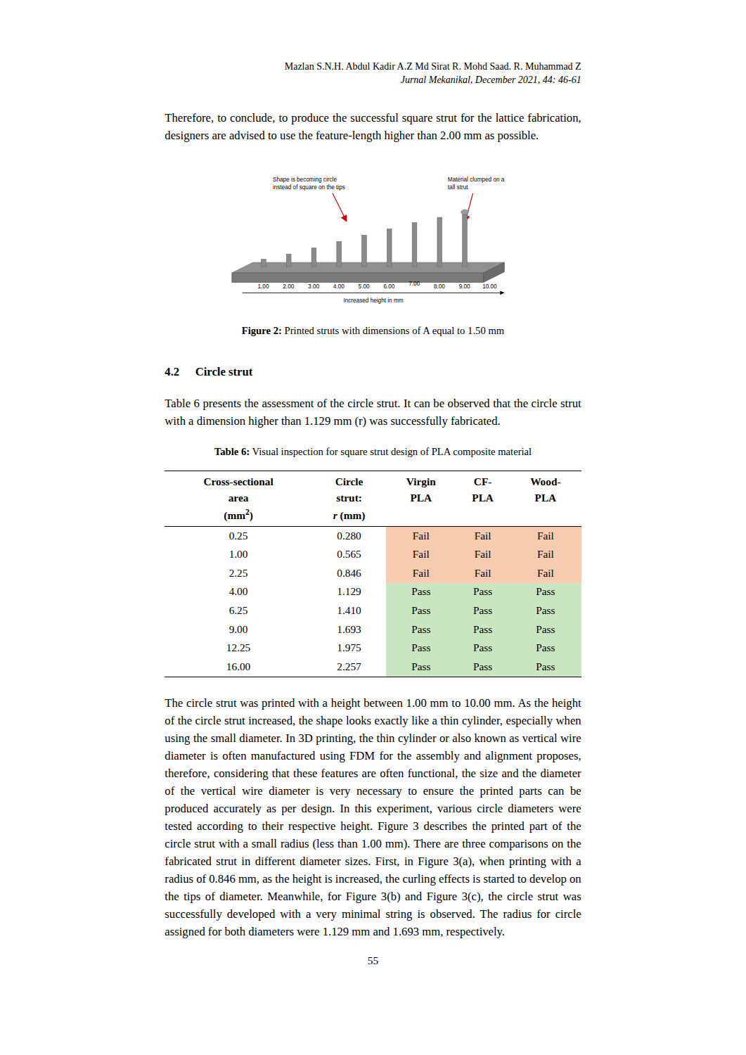Mazlan S.N.H. Abdul Kadir A.Z Md Sirat R. Mohd Saad. R. Muhammad Z
Jurnal Mekanikal, December 2021, 44: 46-61
Therefore, to conclude, to produce the successful square strut for the lattice fabrication, designers are advised to use the feature-length higher than 2.00 mm as possible.
Shape is becoming circle instead of square on the tips Material clumped on a tall strut 1.00 2.00 3.00 4.00 5.00 6.00 7.00 8.00 9.00 10.00 Increased height in mm
Figure 2: Printed struts with dimensions of A equal to 1.50 mm
4.2 Circle strut
Table 6 presents the assessment of the circle strut. It can be observed that the circle strut with a dimension higher than 1.129 mm (r) was successfully fabricated.
Table 6: Visual inspection for square strut design of PLA composite material
| Cross-sectional | Circle | Virgin | CF- | Wood- |
| --- | --- | --- | --- | --- |
| area | strut: | PLA | PLA | PLA |
| (mm 2 ) | r (mm) | | | |
| 0.25 | 0.280 | Fail | Fail | Fail |
| 1.00 | 0.565 | Fail | Fail | Fail |
| 2.25 | 0.846 | Fail | Fail | Fail |
| 4.00 | 1.129 | Pass | Pass | Pass |
| 6.25 | 1.410 | Pass | Pass | Pass |
| 9.00 | 1.693 | Pass | Pass | Pass |
| 12.25 | 1.975 | Pass | Pass | Pass |
| 16.00 | 2.257 | Pass | Pass | Pass |
The circle strut was printed with a height between 1.00 mm to 10.00 mm. As the height of the circle strut increased, the shape looks exactly like a thin cylinder, especially when using the small diameter. In 3D printing, the thin cylinder or also known as vertical wire diameter is often manufactured using FDM for the assembly and alignment proposes, therefore, considering that these features are often functional, the size and the diameter of the vertical wire diameter is very necessary to ensure the printed parts can be produced accurately as per design. In this experiment, various circle diameters were tested according to their respective height. Figure 3 describes the printed part of the circle strut with a small radius (less than 1.00 mm). There are three comparisons on the fabricated strut in different diameter sizes. First, in Figure 3(a), when printing with a radius of 0.846 mm, as the height is increased, the curling effects is started to develop on the tips of diameter. Meanwhile, for Figure 3(b) and Figure 3(c), the circle strut was successfully developed with a very minimal string is observed. The radius for circle assigned for both diameters were 1.129 mm and 1.693 mm, respectively.
55